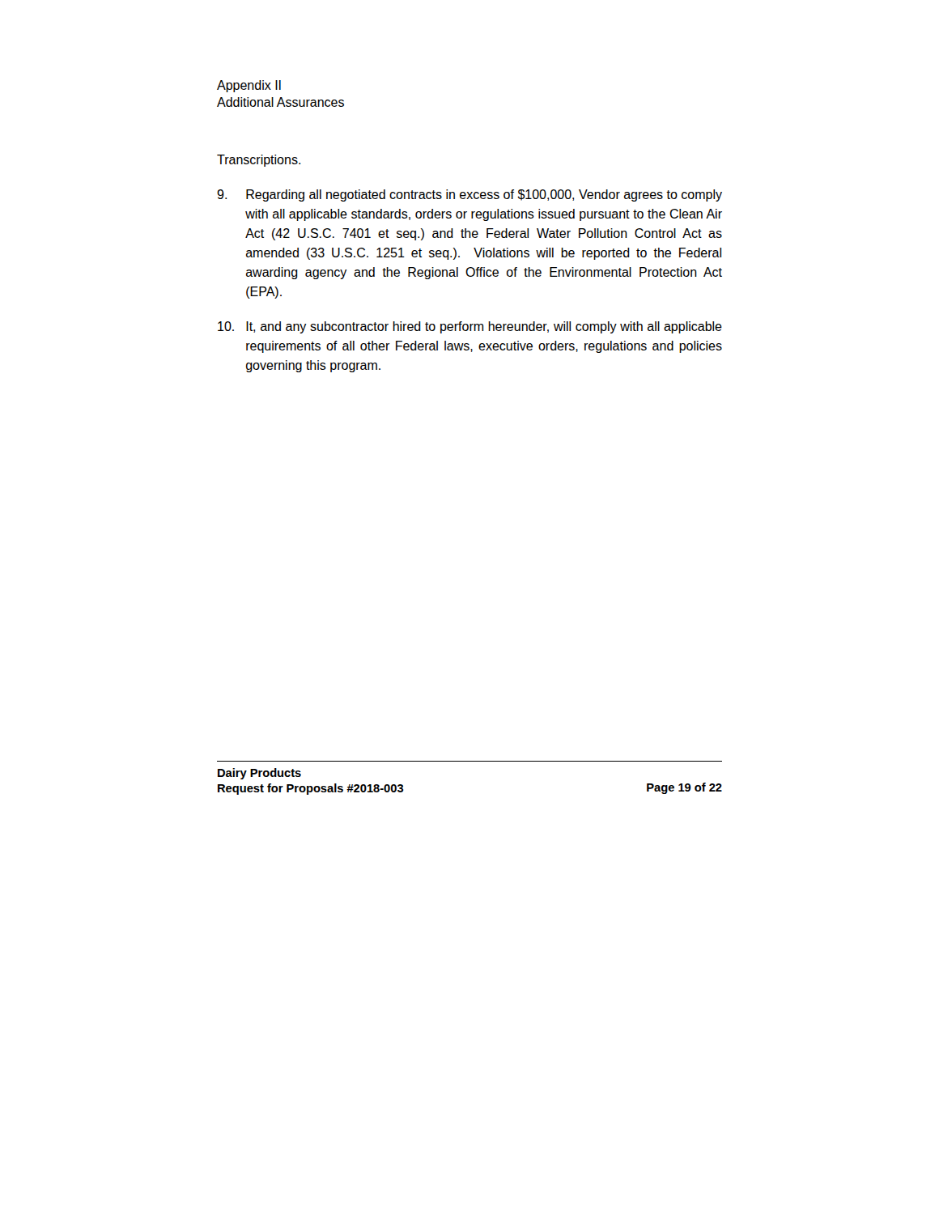Appendix II
Additional Assurances
Transcriptions.
9. Regarding all negotiated contracts in excess of $100,000, Vendor agrees to comply with all applicable standards, orders or regulations issued pursuant to the Clean Air Act (42 U.S.C. 7401 et seq.) and the Federal Water Pollution Control Act as amended (33 U.S.C. 1251 et seq.). Violations will be reported to the Federal awarding agency and the Regional Office of the Environmental Protection Act (EPA).
10. It, and any subcontractor hired to perform hereunder, will comply with all applicable requirements of all other Federal laws, executive orders, regulations and policies governing this program.
Dairy Products
Request for Proposals #2018-003
Page 19 of 22